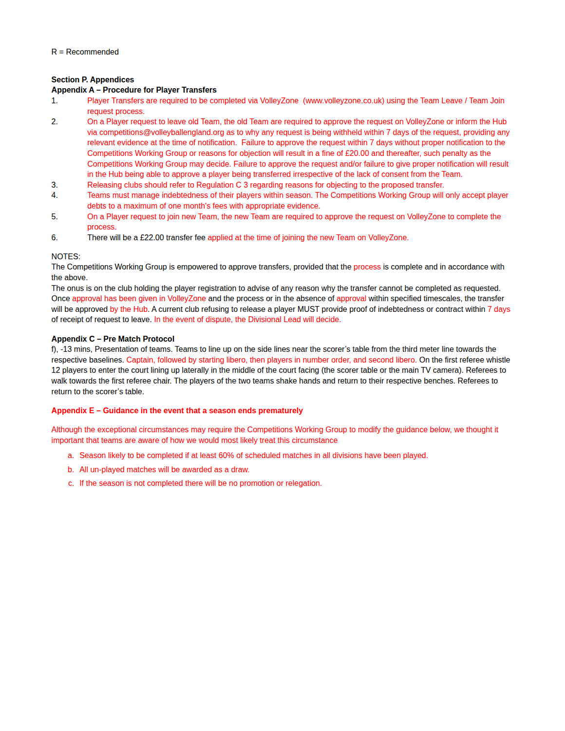R = Recommended
Section P. Appendices
Appendix A – Procedure for Player Transfers
1. Player Transfers are required to be completed via VolleyZone (www.volleyzone.co.uk) using the Team Leave / Team Join request process.
2. On a Player request to leave old Team, the old Team are required to approve the request on VolleyZone or inform the Hub via competitions@volleyballengland.org as to why any request is being withheld within 7 days of the request, providing any relevant evidence at the time of notification. Failure to approve the request within 7 days without proper notification to the Competitions Working Group or reasons for objection will result in a fine of £20.00 and thereafter, such penalty as the Competitions Working Group may decide. Failure to approve the request and/or failure to give proper notification will result in the Hub being able to approve a player being transferred irrespective of the lack of consent from the Team.
3. Releasing clubs should refer to Regulation C 3 regarding reasons for objecting to the proposed transfer.
4. Teams must manage indebtedness of their players within season. The Competitions Working Group will only accept player debts to a maximum of one month's fees with appropriate evidence.
5. On a Player request to join new Team, the new Team are required to approve the request on VolleyZone to complete the process.
6. There will be a £22.00 transfer fee applied at the time of joining the new Team on VolleyZone.
NOTES:
The Competitions Working Group is empowered to approve transfers, provided that the process is complete and in accordance with the above.
The onus is on the club holding the player registration to advise of any reason why the transfer cannot be completed as requested.
Once approval has been given in VolleyZone and the process or in the absence of approval within specified timescales, the transfer will be approved by the Hub. A current club refusing to release a player MUST provide proof of indebtedness or contract within 7 days of receipt of request to leave. In the event of dispute, the Divisional Lead will decide.
Appendix C – Pre Match Protocol
f), -13 mins, Presentation of teams. Teams to line up on the side lines near the scorer’s table from the third meter line towards the respective baselines. Captain, followed by starting libero, then players in number order, and second libero. On the first referee whistle 12 players to enter the court lining up laterally in the middle of the court facing (the scorer table or the main TV camera). Referees to walk towards the first referee chair. The players of the two teams shake hands and return to their respective benches. Referees to return to the scorer’s table.
Appendix E – Guidance in the event that a season ends prematurely
Although the exceptional circumstances may require the Competitions Working Group to modify the guidance below, we thought it important that teams are aware of how we would most likely treat this circumstance
Season likely to be completed if at least 60% of scheduled matches in all divisions have been played.
All un-played matches will be awarded as a draw.
If the season is not completed there will be no promotion or relegation.